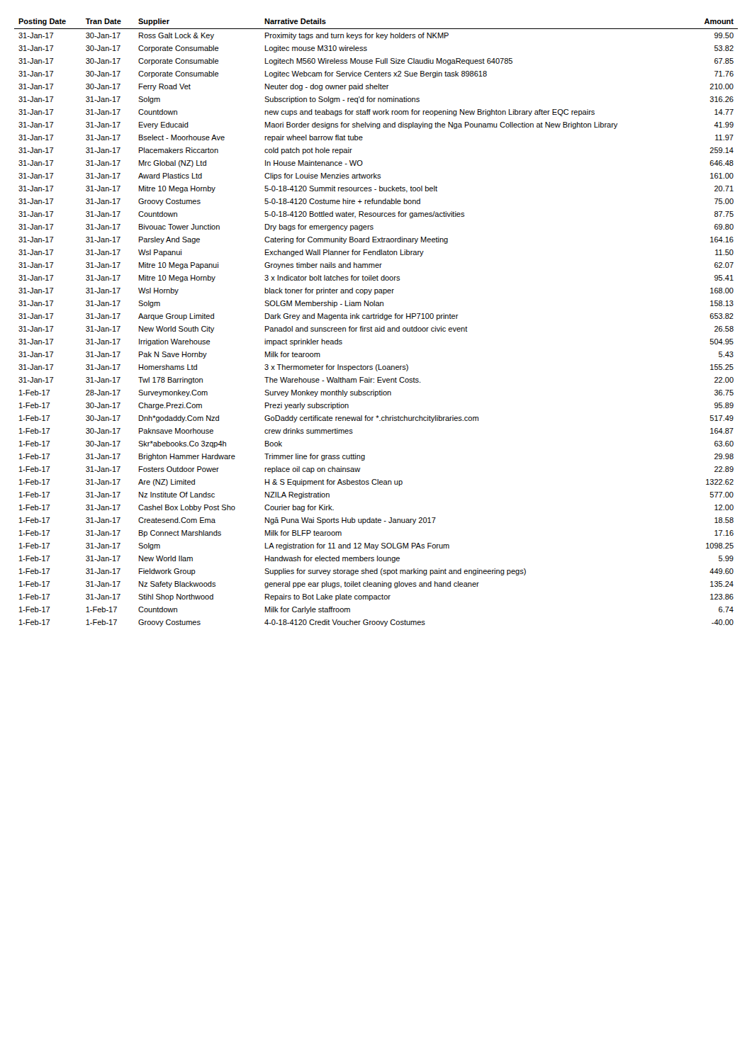| Posting Date | Tran Date | Supplier | Narrative Details | Amount |
| --- | --- | --- | --- | --- |
| 31-Jan-17 | 30-Jan-17 | Ross Galt Lock & Key | Proximity tags and turn keys for key holders of NKMP | 99.50 |
| 31-Jan-17 | 30-Jan-17 | Corporate Consumable | Logitec mouse M310 wireless | 53.82 |
| 31-Jan-17 | 30-Jan-17 | Corporate Consumable | Logitech M560 Wireless Mouse Full Size Claudiu MogaRequest 640785 | 67.85 |
| 31-Jan-17 | 30-Jan-17 | Corporate Consumable | Logitec Webcam for Service Centers x2 Sue Bergin task 898618 | 71.76 |
| 31-Jan-17 | 30-Jan-17 | Ferry Road Vet | Neuter dog - dog owner paid shelter | 210.00 |
| 31-Jan-17 | 31-Jan-17 | Solgm | Subscription to Solgm - req'd for nominations | 316.26 |
| 31-Jan-17 | 31-Jan-17 | Countdown | new cups and teabags for staff work room for reopening New Brighton Library after EQC repairs | 14.77 |
| 31-Jan-17 | 31-Jan-17 | Every Educaid | Maori Border designs for shelving and displaying the Nga Pounamu Collection at New Brighton Library | 41.99 |
| 31-Jan-17 | 31-Jan-17 | Bselect - Moorhouse Ave | repair wheel barrow flat tube | 11.97 |
| 31-Jan-17 | 31-Jan-17 | Placemakers Riccarton | cold patch pot hole repair | 259.14 |
| 31-Jan-17 | 31-Jan-17 | Mrc Global (NZ) Ltd | In House Maintenance - WO | 646.48 |
| 31-Jan-17 | 31-Jan-17 | Award Plastics Ltd | Clips for Louise Menzies artworks | 161.00 |
| 31-Jan-17 | 31-Jan-17 | Mitre 10 Mega Hornby | 5-0-18-4120 Summit resources - buckets, tool belt | 20.71 |
| 31-Jan-17 | 31-Jan-17 | Groovy Costumes | 5-0-18-4120 Costume hire + refundable bond | 75.00 |
| 31-Jan-17 | 31-Jan-17 | Countdown | 5-0-18-4120 Bottled water, Resources for games/activities | 87.75 |
| 31-Jan-17 | 31-Jan-17 | Bivouac Tower Junction | Dry bags for emergency pagers | 69.80 |
| 31-Jan-17 | 31-Jan-17 | Parsley And Sage | Catering for Community Board Extraordinary Meeting | 164.16 |
| 31-Jan-17 | 31-Jan-17 | Wsl Papanui | Exchanged Wall Planner for Fendlaton Library | 11.50 |
| 31-Jan-17 | 31-Jan-17 | Mitre 10 Mega Papanui | Groynes timber nails and hammer | 62.07 |
| 31-Jan-17 | 31-Jan-17 | Mitre 10 Mega Hornby | 3 x Indicator bolt latches for toilet doors | 95.41 |
| 31-Jan-17 | 31-Jan-17 | Wsl Hornby | black toner for printer and copy paper | 168.00 |
| 31-Jan-17 | 31-Jan-17 | Solgm | SOLGM Membership - Liam Nolan | 158.13 |
| 31-Jan-17 | 31-Jan-17 | Aarque Group Limited | Dark Grey and Magenta ink cartridge for HP7100 printer | 653.82 |
| 31-Jan-17 | 31-Jan-17 | New World South City | Panadol and sunscreen for first aid and outdoor civic event | 26.58 |
| 31-Jan-17 | 31-Jan-17 | Irrigation Warehouse | impact sprinkler heads | 504.95 |
| 31-Jan-17 | 31-Jan-17 | Pak N Save Hornby | Milk for tearoom | 5.43 |
| 31-Jan-17 | 31-Jan-17 | Homershams Ltd | 3 x Thermometer for Inspectors (Loaners) | 155.25 |
| 31-Jan-17 | 31-Jan-17 | Twl 178 Barrington | The Warehouse - Waltham Fair: Event Costs. | 22.00 |
| 1-Feb-17 | 28-Jan-17 | Surveymonkey.Com | Survey Monkey monthly subscription | 36.75 |
| 1-Feb-17 | 30-Jan-17 | Charge.Prezi.Com | Prezi yearly subscription | 95.89 |
| 1-Feb-17 | 30-Jan-17 | Dnh*godaddy.Com Nzd | GoDaddy certificate renewal for *.christchurchcitylibraries.com | 517.49 |
| 1-Feb-17 | 30-Jan-17 | Paknsave Moorhouse | crew drinks summertimes | 164.87 |
| 1-Feb-17 | 30-Jan-17 | Skr*abebooks.Co 3zqp4h | Book | 63.60 |
| 1-Feb-17 | 31-Jan-17 | Brighton Hammer Hardware | Trimmer line for grass cutting | 29.98 |
| 1-Feb-17 | 31-Jan-17 | Fosters Outdoor Power | replace oil cap on chainsaw | 22.89 |
| 1-Feb-17 | 31-Jan-17 | Are (NZ) Limited | H & S Equipment for Asbestos Clean up | 1322.62 |
| 1-Feb-17 | 31-Jan-17 | Nz Institute Of Landsc | NZILA Registration | 577.00 |
| 1-Feb-17 | 31-Jan-17 | Cashel Box Lobby Post Sho | Courier bag for Kirk. | 12.00 |
| 1-Feb-17 | 31-Jan-17 | Createsend.Com Ema | Ngā Puna Wai Sports Hub update - January 2017 | 18.58 |
| 1-Feb-17 | 31-Jan-17 | Bp Connect Marshlands | Milk for BLFP tearoom | 17.16 |
| 1-Feb-17 | 31-Jan-17 | Solgm | LA registration for 11 and 12 May SOLGM PAs Forum | 1098.25 |
| 1-Feb-17 | 31-Jan-17 | New World Ilam | Handwash for elected members lounge | 5.99 |
| 1-Feb-17 | 31-Jan-17 | Fieldwork Group | Supplies for survey storage shed (spot marking paint and engineering pegs) | 449.60 |
| 1-Feb-17 | 31-Jan-17 | Nz Safety Blackwoods | general ppe ear plugs, toilet cleaning gloves and hand cleaner | 135.24 |
| 1-Feb-17 | 31-Jan-17 | Stihl Shop Northwood | Repairs to Bot Lake plate compactor | 123.86 |
| 1-Feb-17 | 1-Feb-17 | Countdown | Milk for Carlyle staffroom | 6.74 |
| 1-Feb-17 | 1-Feb-17 | Groovy Costumes | 4-0-18-4120 Credit Voucher Groovy Costumes | -40.00 |